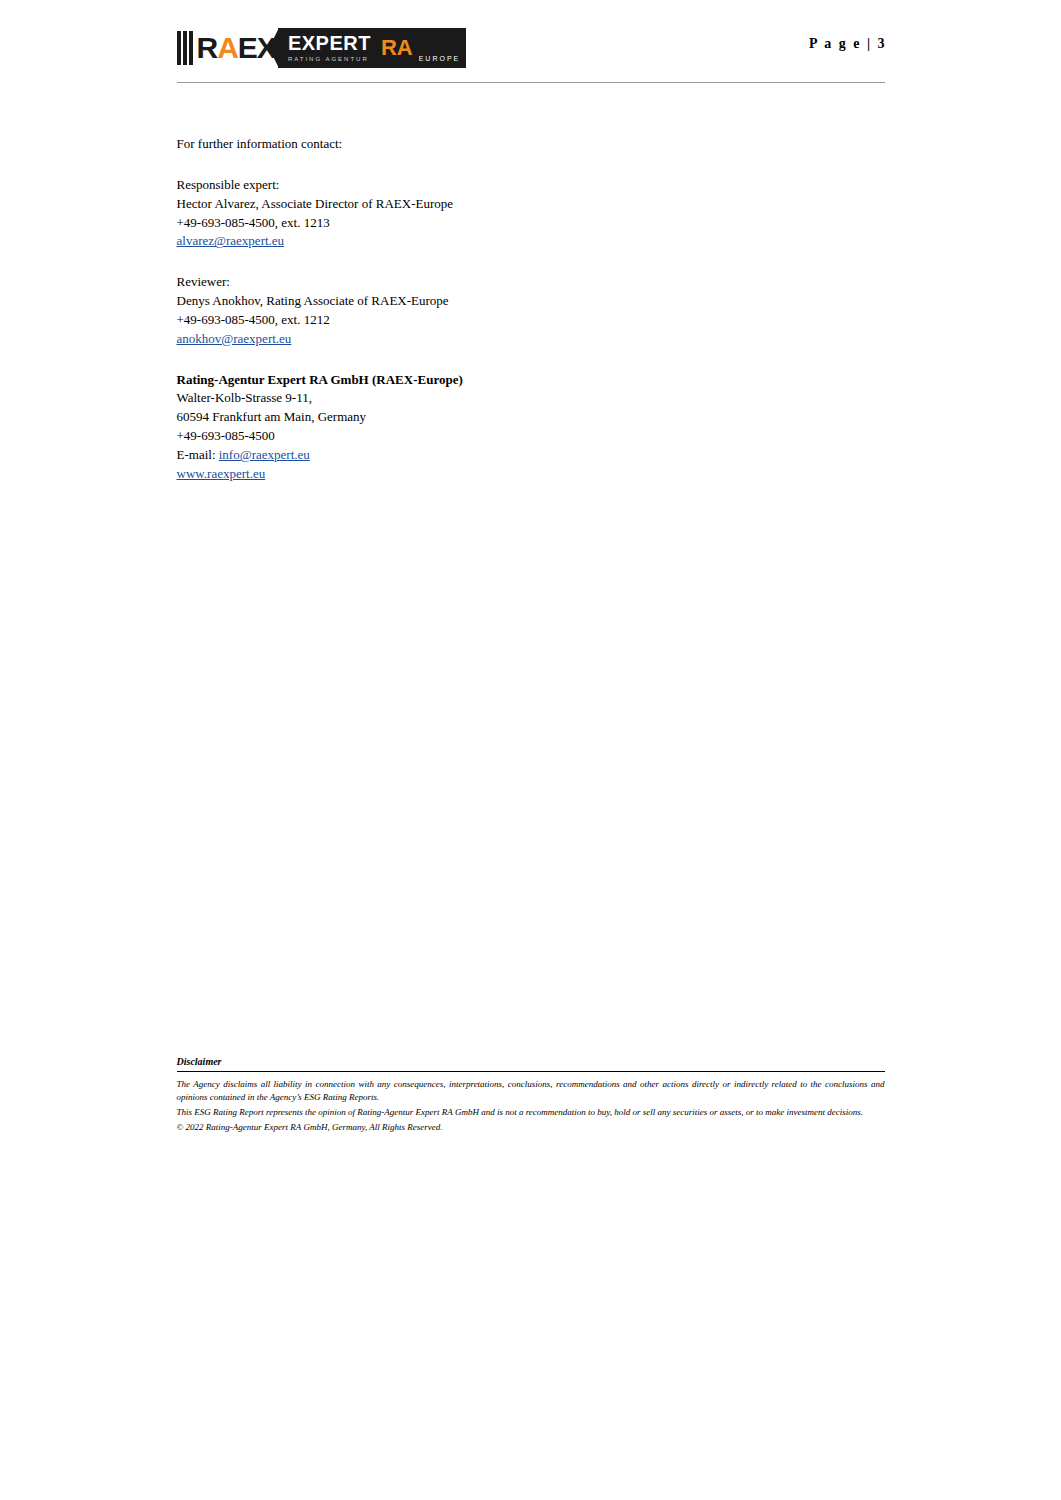RAEX
EXPERT
RATING AGENTUR
RA
EUROPE
P a g e | 3
For further information contact:
Responsible expert:
Hector Alvarez, Associate Director of RAEX-Europe
+49-693-085-4500, ext. 1213
alvarez@raexpert.eu
Reviewer:
Denys Anokhov, Rating Associate of RAEX-Europe
+49-693-085-4500, ext. 1212
anokhov@raexpert.eu
Rating-Agentur Expert RA GmbH (RAEX-Europe)
Walter-Kolb-Strasse 9-11,
60594 Frankfurt am Main, Germany
+49-693-085-4500
E-mail: info@raexpert.eu
www.raexpert.eu
Disclaimer
The Agency disclaims all liability in connection with any consequences, interpretations, conclusions, recommendations and other actions directly or indirectly related to the conclusions and opinions contained in the Agency’s ESG Rating Reports.
This ESG Rating Report represents the opinion of Rating-Agentur Expert RA GmbH and is not a recommendation to buy, hold or sell any securities or assets, or to make investment decisions.
© 2022 Rating-Agentur Expert RA GmbH, Germany, All Rights Reserved.